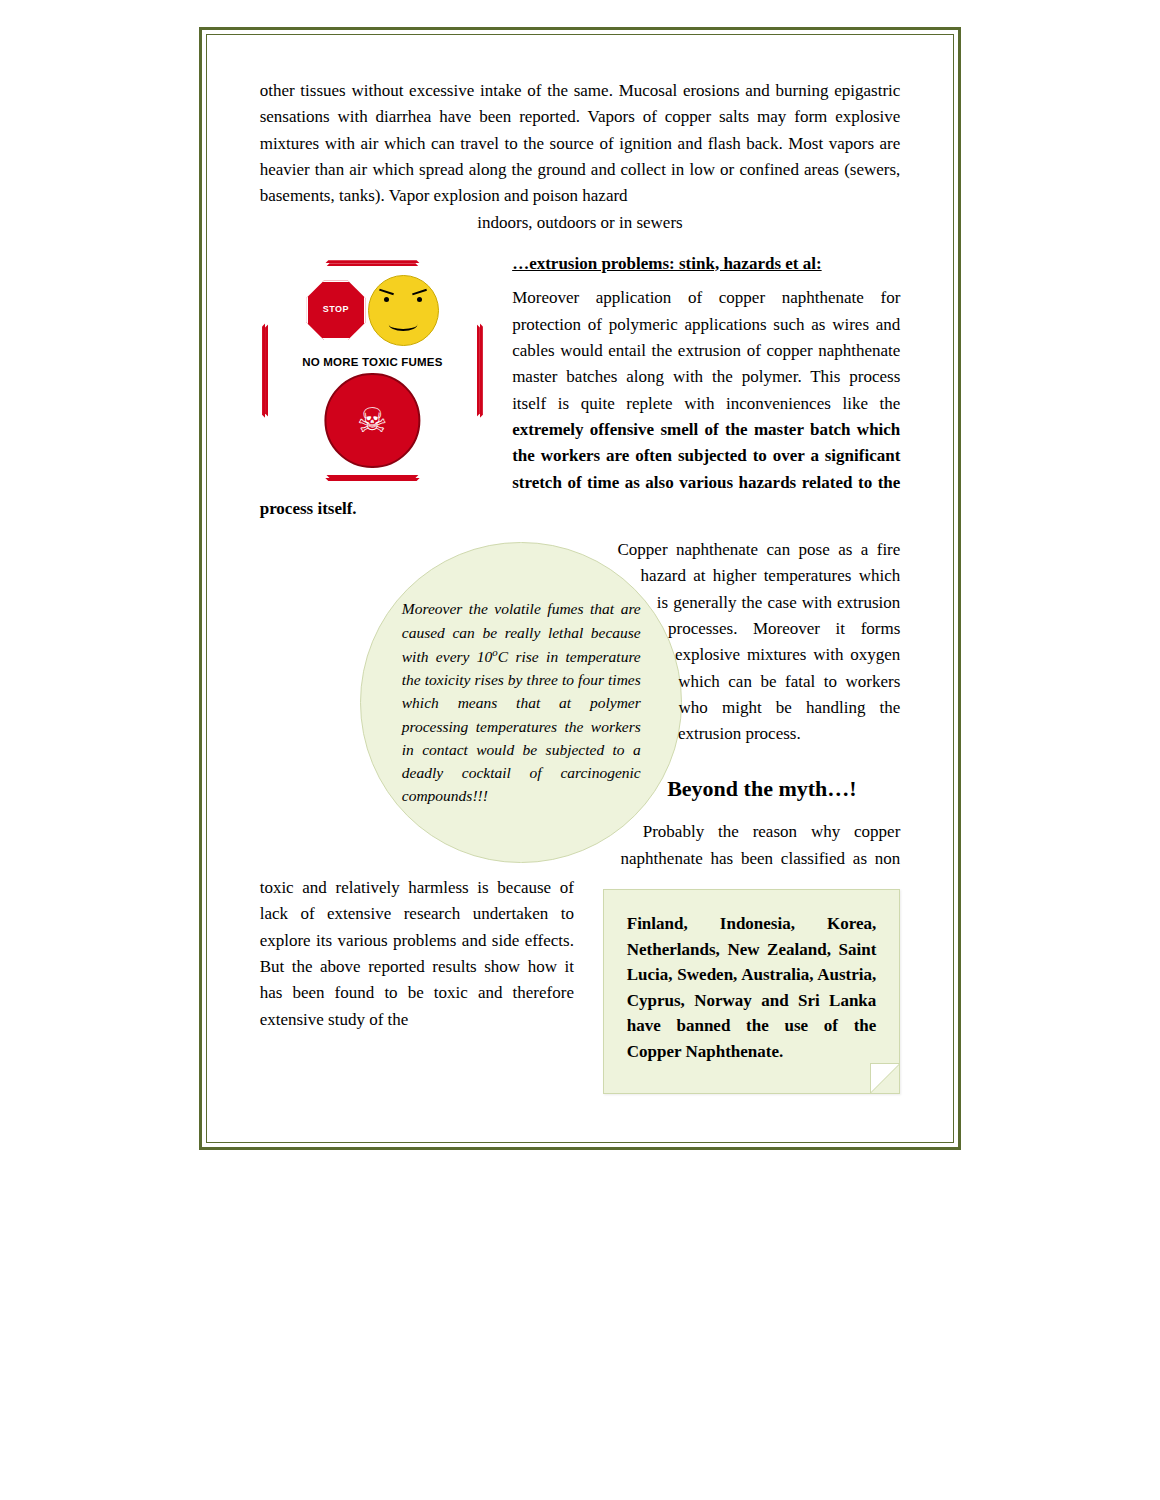other tissues without excessive intake of the same. Mucosal erosions and burning epigastric sensations with diarrhea have been reported. Vapors of copper salts may form explosive mixtures with air which can travel to the source of ignition and flash back. Most vapors are heavier than air which spread along the ground and collect in low or confined areas (sewers, basements, tanks). Vapor explosion and poison hazard indoors, outdoors or in sewers
STOP
NO MORE TOXIC FUMES
☠
…extrusion problems: stink, hazards et al:
Moreover application of copper naphthenate for protection of polymeric applications such as wires and cables would entail the extrusion of copper naphthenate master batches along with the polymer. This process itself is quite replete with inconveniences like the extremely offensive smell of the master batch which the workers are often subjected to over a significant stretch of time as also various hazards related to the process itself.
Moreover the volatile fumes that are caused can be really lethal because with every 10oC rise in temperature the toxicity rises by three to four times which means that at polymer processing temperatures the workers in contact would be subjected to a deadly cocktail of carcinogenic compounds!!!
Copper naphthenate can pose as a fire hazard at higher temperatures which is generally the case with extrusion processes. Moreover it forms explosive mixtures with oxygen which can be fatal to workers who might be handling the extrusion process.
Beyond the myth…!
Finland, Indonesia, Korea, Netherlands, New Zealand, Saint Lucia, Sweden, Australia, Austria, Cyprus, Norway and Sri Lanka have banned the use of the Copper Naphthenate.
Probably the reason why copper naphthenate has been classified as non toxic and relatively harmless is because of lack of extensive research undertaken to explore its various problems and side effects. But the above reported results show how it has been found to be toxic and therefore extensive study of the